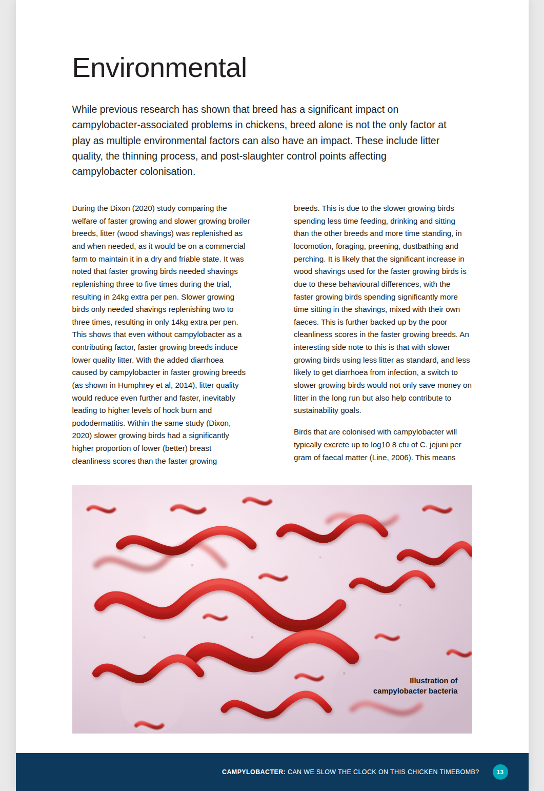Environmental
While previous research has shown that breed has a significant impact on campylobacter-associated problems in chickens, breed alone is not the only factor at play as multiple environmental factors can also have an impact. These include litter quality, the thinning process, and post-slaughter control points affecting campylobacter colonisation.
During the Dixon (2020) study comparing the welfare of faster growing and slower growing broiler breeds, litter (wood shavings) was replenished as and when needed, as it would be on a commercial farm to maintain it in a dry and friable state. It was noted that faster growing birds needed shavings replenishing three to five times during the trial, resulting in 24kg extra per pen. Slower growing birds only needed shavings replenishing two to three times, resulting in only 14kg extra per pen. This shows that even without campylobacter as a contributing factor, faster growing breeds induce lower quality litter. With the added diarrhoea caused by campylobacter in faster growing breeds (as shown in Humphrey et al, 2014), litter quality would reduce even further and faster, inevitably leading to higher levels of hock burn and pododermatitis. Within the same study (Dixon, 2020) slower growing birds had a significantly higher proportion of lower (better) breast cleanliness scores than the faster growing
breeds. This is due to the slower growing birds spending less time feeding, drinking and sitting than the other breeds and more time standing, in locomotion, foraging, preening, dustbathing and perching. It is likely that the significant increase in wood shavings used for the faster growing birds is due to these behavioural differences, with the faster growing birds spending significantly more time sitting in the shavings, mixed with their own faeces. This is further backed up by the poor cleanliness scores in the faster growing breeds. An interesting side note to this is that with slower growing birds using less litter as standard, and less likely to get diarrhoea from infection, a switch to slower growing birds would not only save money on litter in the long run but also help contribute to sustainability goals.
Birds that are colonised with campylobacter will typically excrete up to log10 8 cfu of C. jejuni per gram of faecal matter (Line, 2006). This means
Illustration of
campylobacter bacteria
CAMPYLOBACTER: CAN WE SLOW THE CLOCK ON THIS CHICKEN TIMEBOMB?
13